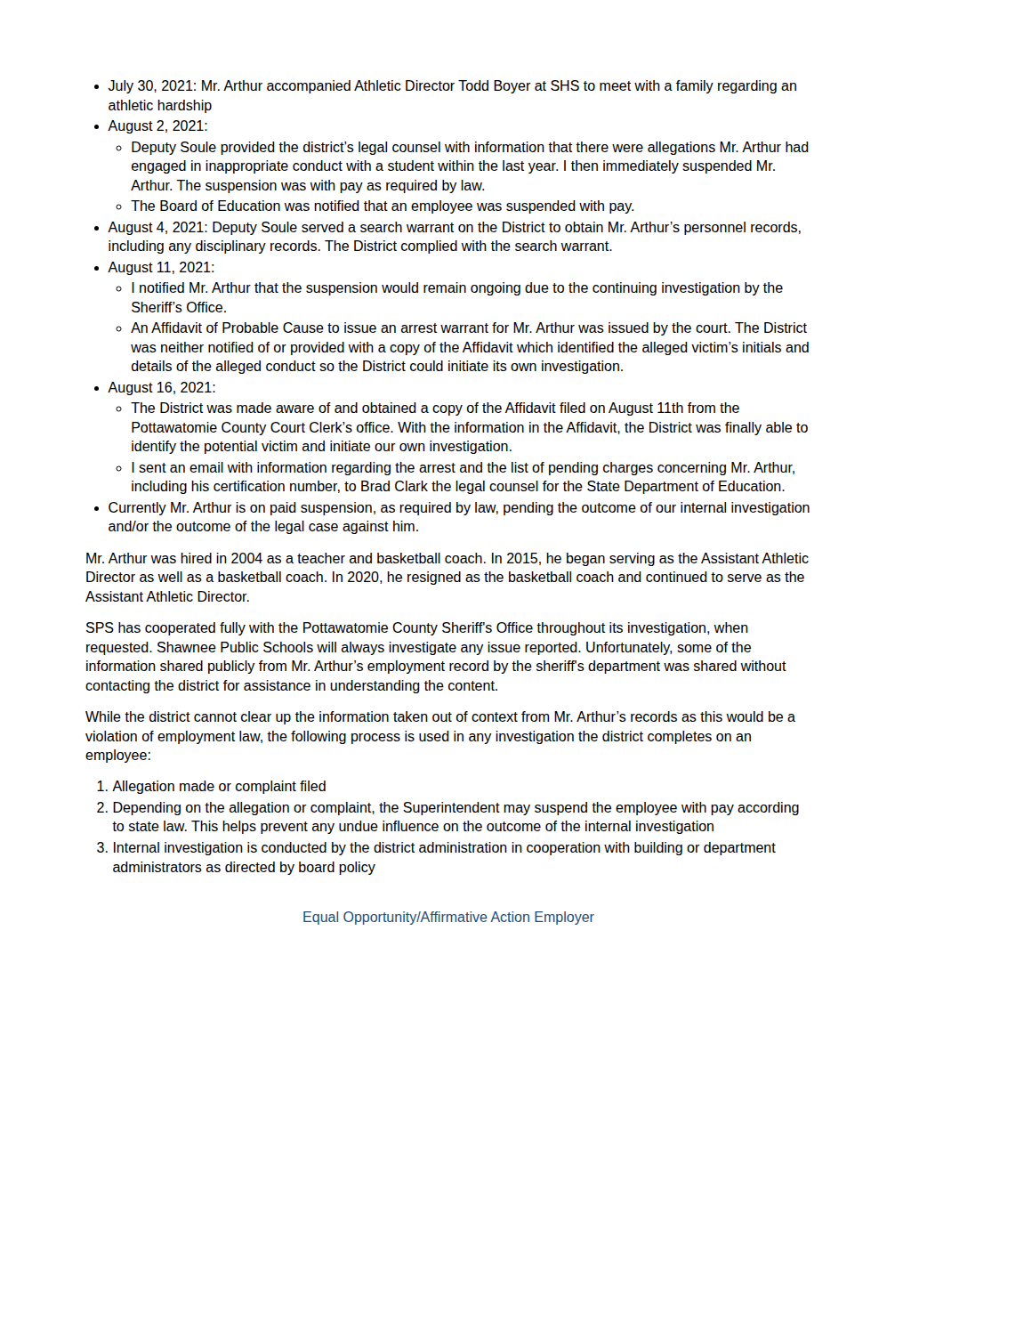July 30, 2021: Mr. Arthur accompanied Athletic Director Todd Boyer at SHS to meet with a family regarding an athletic hardship
August 2, 2021:
Deputy Soule provided the district’s legal counsel with information that there were allegations Mr. Arthur had engaged in inappropriate conduct with a student within the last year. I then immediately suspended Mr. Arthur. The suspension was with pay as required by law.
The Board of Education was notified that an employee was suspended with pay.
August 4, 2021: Deputy Soule served a search warrant on the District to obtain Mr. Arthur’s personnel records, including any disciplinary records. The District complied with the search warrant.
August 11, 2021:
I notified Mr. Arthur that the suspension would remain ongoing due to the continuing investigation by the Sheriff’s Office.
An Affidavit of Probable Cause to issue an arrest warrant for Mr. Arthur was issued by the court. The District was neither notified of or provided with a copy of the Affidavit which identified the alleged victim’s initials and details of the alleged conduct so the District could initiate its own investigation.
August 16, 2021:
The District was made aware of and obtained a copy of the Affidavit filed on August 11th from the Pottawatomie County Court Clerk’s office. With the information in the Affidavit, the District was finally able to identify the potential victim and initiate our own investigation.
I sent an email with information regarding the arrest and the list of pending charges concerning Mr. Arthur, including his certification number, to Brad Clark the legal counsel for the State Department of Education.
Currently Mr. Arthur is on paid suspension, as required by law, pending the outcome of our internal investigation and/or the outcome of the legal case against him.
Mr. Arthur was hired in 2004 as a teacher and basketball coach. In 2015, he began serving as the Assistant Athletic Director as well as a basketball coach. In 2020, he resigned as the basketball coach and continued to serve as the Assistant Athletic Director.
SPS has cooperated fully with the Pottawatomie County Sheriff's Office throughout its investigation, when requested. Shawnee Public Schools will always investigate any issue reported. Unfortunately, some of the information shared publicly from Mr. Arthur’s employment record by the sheriff's department was shared without contacting the district for assistance in understanding the content.
While the district cannot clear up the information taken out of context from Mr. Arthur’s records as this would be a violation of employment law, the following process is used in any investigation the district completes on an employee:
Allegation made or complaint filed
Depending on the allegation or complaint, the Superintendent may suspend the employee with pay according to state law. This helps prevent any undue influence on the outcome of the internal investigation
Internal investigation is conducted by the district administration in cooperation with building or department administrators as directed by board policy
Equal Opportunity/Affirmative Action Employer